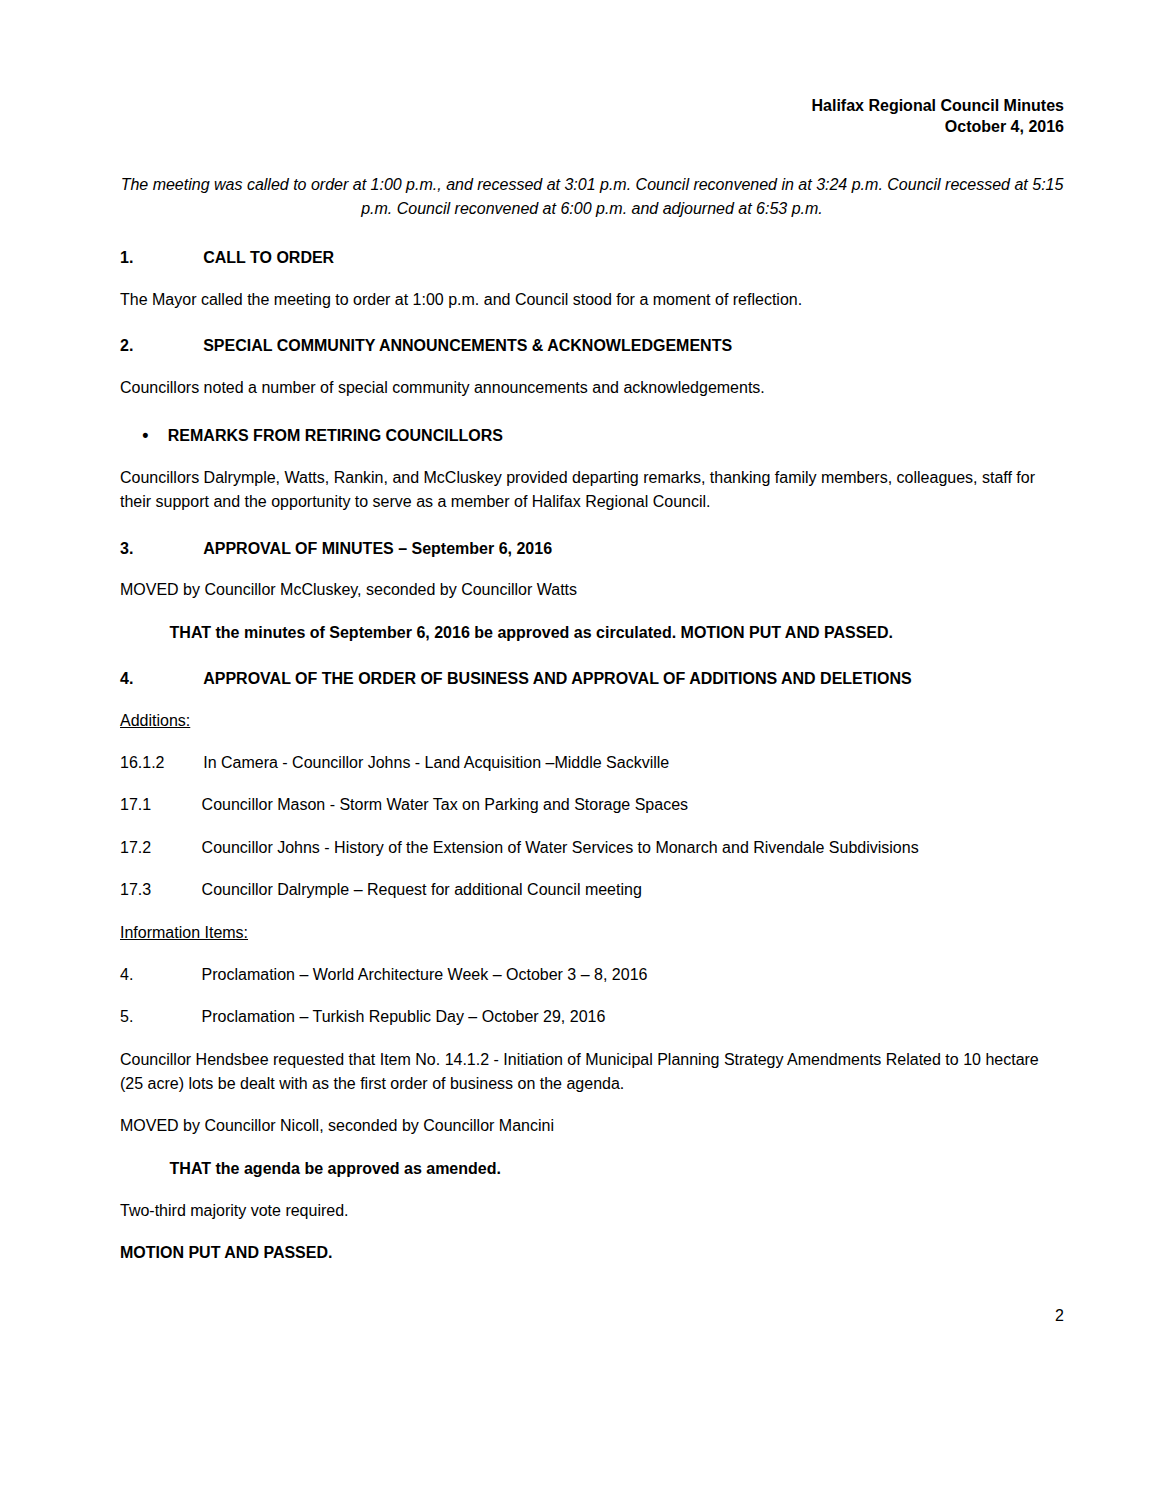Halifax Regional Council Minutes
October 4, 2016
The meeting was called to order at 1:00 p.m., and recessed at 3:01 p.m. Council reconvened in at 3:24 p.m. Council recessed at 5:15 p.m. Council reconvened at 6:00 p.m. and adjourned at 6:53 p.m.
1. CALL TO ORDER
The Mayor called the meeting to order at 1:00 p.m. and Council stood for a moment of reflection.
2. SPECIAL COMMUNITY ANNOUNCEMENTS & ACKNOWLEDGEMENTS
Councillors noted a number of special community announcements and acknowledgements.
REMARKS FROM RETIRING COUNCILLORS
Councillors Dalrymple, Watts, Rankin, and McCluskey provided departing remarks, thanking family members, colleagues, staff for their support and the opportunity to serve as a member of Halifax Regional Council.
3. APPROVAL OF MINUTES – September 6, 2016
MOVED by Councillor McCluskey, seconded by Councillor Watts
THAT the minutes of September 6, 2016 be approved as circulated. MOTION PUT AND PASSED.
4. APPROVAL OF THE ORDER OF BUSINESS AND APPROVAL OF ADDITIONS AND DELETIONS
Additions:
16.1.2 In Camera - Councillor Johns - Land Acquisition –Middle Sackville
17.1 Councillor Mason - Storm Water Tax on Parking and Storage Spaces
17.2 Councillor Johns - History of the Extension of Water Services to Monarch and Rivendale Subdivisions
17.3 Councillor Dalrymple – Request for additional Council meeting
Information Items:
4. Proclamation – World Architecture Week – October 3 – 8, 2016
5. Proclamation – Turkish Republic Day – October 29, 2016
Councillor Hendsbee requested that Item No. 14.1.2 - Initiation of Municipal Planning Strategy Amendments Related to 10 hectare (25 acre) lots be dealt with as the first order of business on the agenda.
MOVED by Councillor Nicoll, seconded by Councillor Mancini
THAT the agenda be approved as amended.
Two-third majority vote required.
MOTION PUT AND PASSED.
2